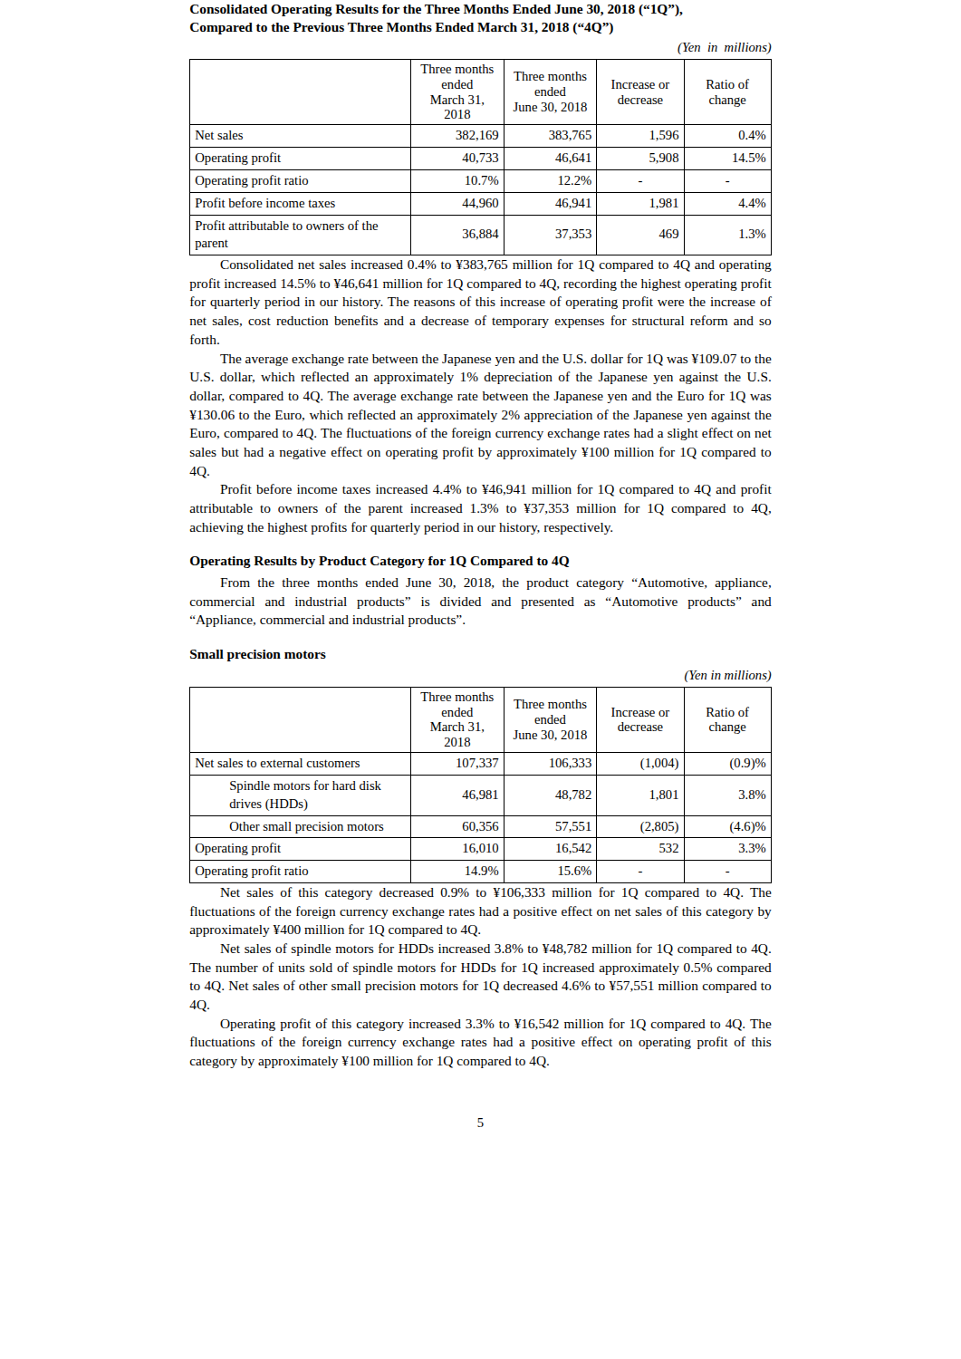Consolidated Operating Results for the Three Months Ended June 30, 2018 (“1Q”),
Compared to the Previous Three Months Ended March 31, 2018 (“4Q”)
(Yen in millions)
| | Three months ended March 31, 2018 | Three months ended June 30, 2018 | Increase or decrease | Ratio of change |
| --- | --- | --- | --- | --- |
| Net sales | 382,169 | 383,765 | 1,596 | 0.4% |
| Operating profit | 40,733 | 46,641 | 5,908 | 14.5% |
| Operating profit ratio | 10.7% | 12.2% | - | - |
| Profit before income taxes | 44,960 | 46,941 | 1,981 | 4.4% |
| Profit attributable to owners of the parent | 36,884 | 37,353 | 469 | 1.3% |
Consolidated net sales increased 0.4% to ¥383,765 million for 1Q compared to 4Q and operating profit increased 14.5% to ¥46,641 million for 1Q compared to 4Q, recording the highest operating profit for quarterly period in our history. The reasons of this increase of operating profit were the increase of net sales, cost reduction benefits and a decrease of temporary expenses for structural reform and so forth.
The average exchange rate between the Japanese yen and the U.S. dollar for 1Q was ¥109.07 to the U.S. dollar, which reflected an approximately 1% depreciation of the Japanese yen against the U.S. dollar, compared to 4Q. The average exchange rate between the Japanese yen and the Euro for 1Q was ¥130.06 to the Euro, which reflected an approximately 2% appreciation of the Japanese yen against the Euro, compared to 4Q. The fluctuations of the foreign currency exchange rates had a slight effect on net sales but had a negative effect on operating profit by approximately ¥100 million for 1Q compared to 4Q.
Profit before income taxes increased 4.4% to ¥46,941 million for 1Q compared to 4Q and profit attributable to owners of the parent increased 1.3% to ¥37,353 million for 1Q compared to 4Q, achieving the highest profits for quarterly period in our history, respectively.
Operating Results by Product Category for 1Q Compared to 4Q
From the three months ended June 30, 2018, the product category “Automotive, appliance, commercial and industrial products” is divided and presented as “Automotive products” and “Appliance, commercial and industrial products”.
Small precision motors
(Yen in millions)
| | Three months ended March 31, 2018 | Three months ended June 30, 2018 | Increase or decrease | Ratio of change |
| --- | --- | --- | --- | --- |
| Net sales to external customers | 107,337 | 106,333 | (1,004) | (0.9)% |
| | Spindle motors for hard disk drives (HDDs) | 46,981 | 48,782 | 1,801 | 3.8% |
| | Other small precision motors | 60,356 | 57,551 | (2,805) | (4.6)% |
| Operating profit | 16,010 | 16,542 | 532 | 3.3% |
| Operating profit ratio | 14.9% | 15.6% | - | - |
Net sales of this category decreased 0.9% to ¥106,333 million for 1Q compared to 4Q. The fluctuations of the foreign currency exchange rates had a positive effect on net sales of this category by approximately ¥400 million for 1Q compared to 4Q.
Net sales of spindle motors for HDDs increased 3.8% to ¥48,782 million for 1Q compared to 4Q. The number of units sold of spindle motors for HDDs for 1Q increased approximately 0.5% compared to 4Q. Net sales of other small precision motors for 1Q decreased 4.6% to ¥57,551 million compared to 4Q.
Operating profit of this category increased 3.3% to ¥16,542 million for 1Q compared to 4Q. The fluctuations of the foreign currency exchange rates had a positive effect on operating profit of this category by approximately ¥100 million for 1Q compared to 4Q.
5